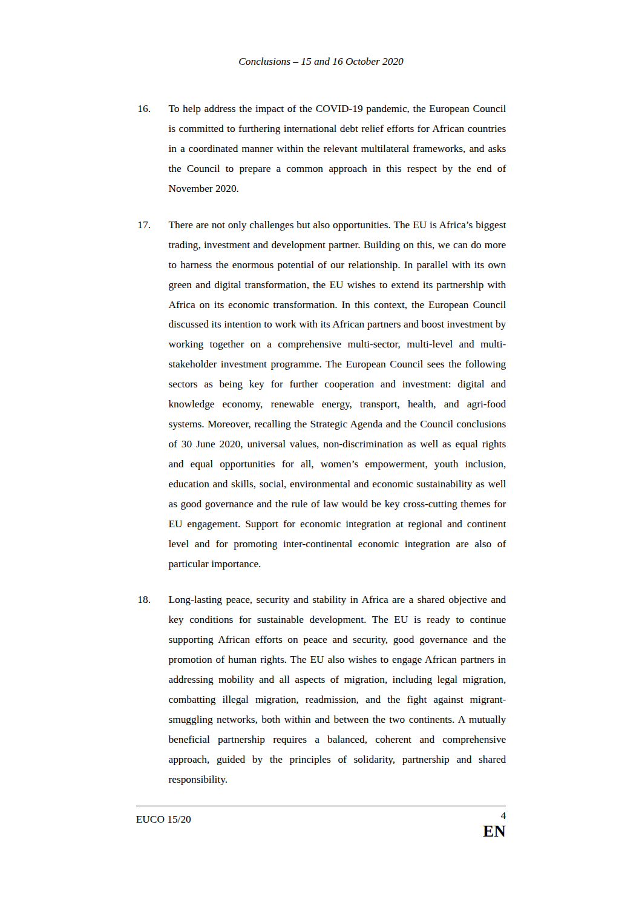Conclusions – 15 and 16 October 2020
16. To help address the impact of the COVID-19 pandemic, the European Council is committed to furthering international debt relief efforts for African countries in a coordinated manner within the relevant multilateral frameworks, and asks the Council to prepare a common approach in this respect by the end of November 2020.
17. There are not only challenges but also opportunities. The EU is Africa’s biggest trading, investment and development partner. Building on this, we can do more to harness the enormous potential of our relationship. In parallel with its own green and digital transformation, the EU wishes to extend its partnership with Africa on its economic transformation. In this context, the European Council discussed its intention to work with its African partners and boost investment by working together on a comprehensive multi-sector, multi-level and multi-stakeholder investment programme. The European Council sees the following sectors as being key for further cooperation and investment: digital and knowledge economy, renewable energy, transport, health, and agri-food systems. Moreover, recalling the Strategic Agenda and the Council conclusions of 30 June 2020, universal values, non-discrimination as well as equal rights and equal opportunities for all, women’s empowerment, youth inclusion, education and skills, social, environmental and economic sustainability as well as good governance and the rule of law would be key cross-cutting themes for EU engagement. Support for economic integration at regional and continent level and for promoting inter-continental economic integration are also of particular importance.
18. Long-lasting peace, security and stability in Africa are a shared objective and key conditions for sustainable development. The EU is ready to continue supporting African efforts on peace and security, good governance and the promotion of human rights. The EU also wishes to engage African partners in addressing mobility and all aspects of migration, including legal migration, combatting illegal migration, readmission, and the fight against migrant-smuggling networks, both within and between the two continents. A mutually beneficial partnership requires a balanced, coherent and comprehensive approach, guided by the principles of solidarity, partnership and shared responsibility.
EUCO 15/20
4 EN